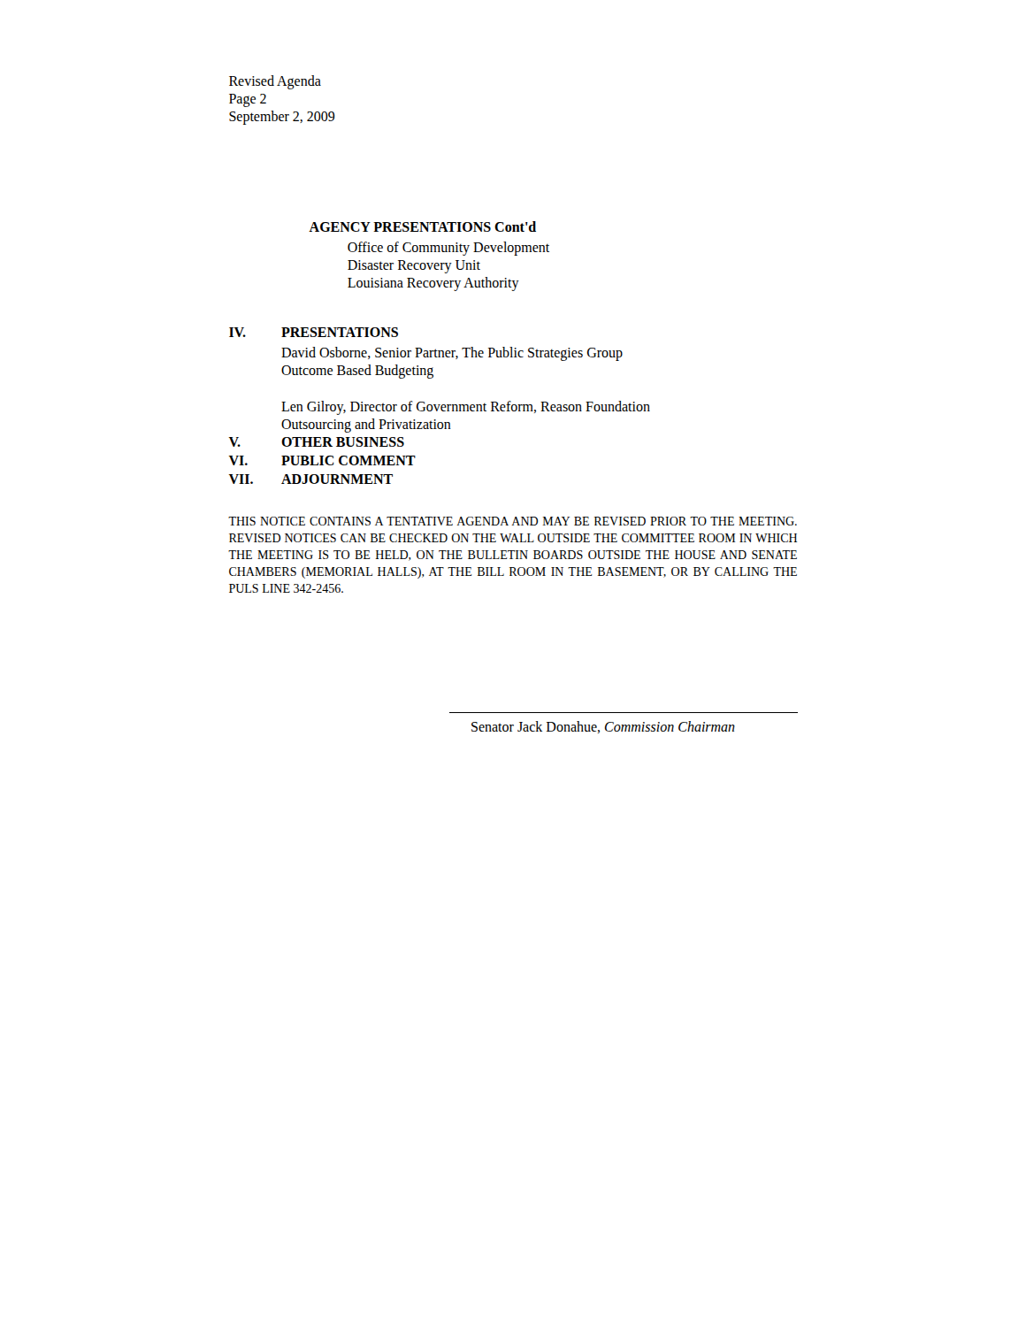Revised Agenda
Page 2
September 2, 2009
AGENCY PRESENTATIONS Cont'd
Office of Community Development
Disaster Recovery Unit
Louisiana Recovery Authority
| IV. | PRESENTATIONS David Osborne, Senior Partner, The Public Strategies Group Outcome Based Budgeting Len Gilroy, Director of Government Reform, Reason Foundation Outsourcing and Privatization |
| V. | OTHER BUSINESS |
| VI. | PUBLIC COMMENT |
| VII. | ADJOURNMENT |
THIS NOTICE CONTAINS A TENTATIVE AGENDA AND MAY BE REVISED PRIOR TO THE MEETING. REVISED NOTICES CAN BE CHECKED ON THE WALL OUTSIDE THE COMMITTEE ROOM IN WHICH THE MEETING IS TO BE HELD, ON THE BULLETIN BOARDS OUTSIDE THE HOUSE AND SENATE CHAMBERS (MEMORIAL HALLS), AT THE BILL ROOM IN THE BASEMENT, OR BY CALLING THE PULS LINE 342-2456.
Senator Jack Donahue, Commission Chairman